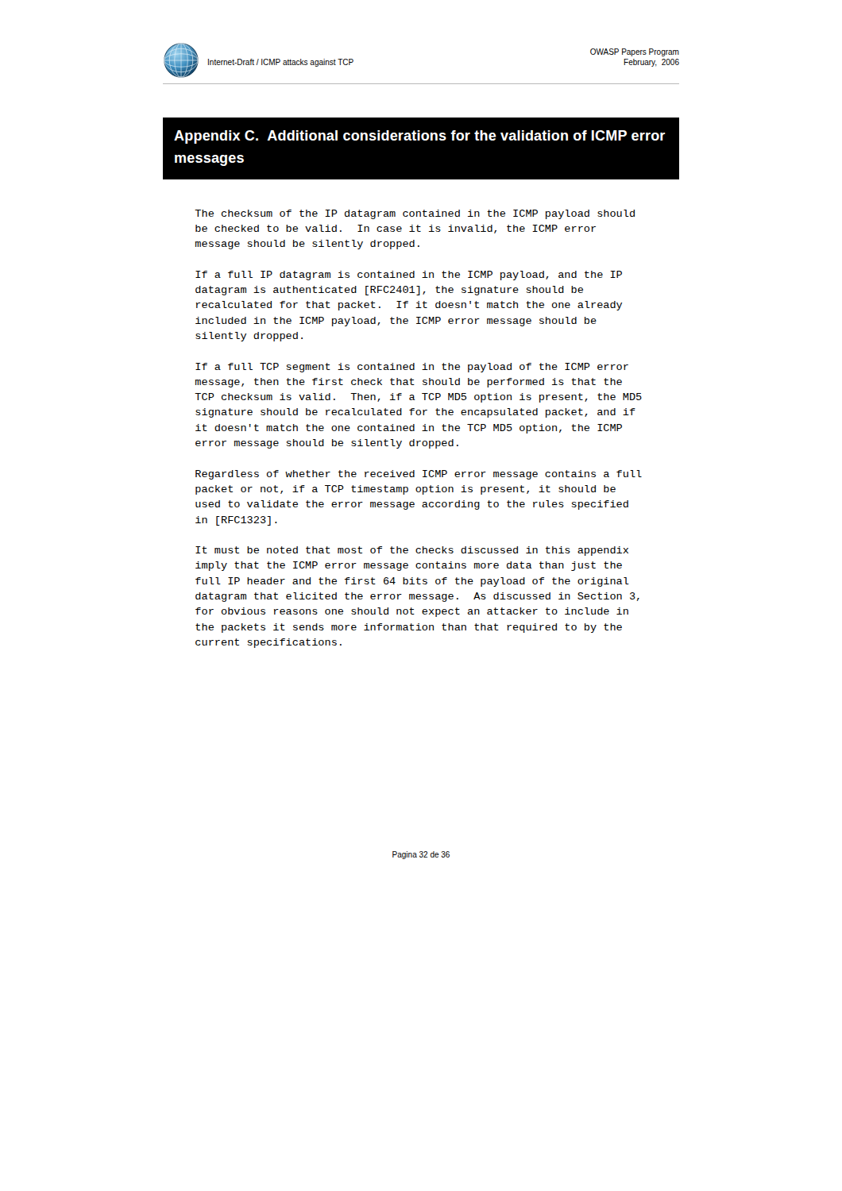Internet-Draft / ICMP attacks against TCP
OWASP Papers Program
February, 2006
Appendix C. Additional considerations for the validation of ICMP error messages
The checksum of the IP datagram contained in the ICMP payload should
be checked to be valid.  In case it is invalid, the ICMP error
message should be silently dropped.

If a full IP datagram is contained in the ICMP payload, and the IP
datagram is authenticated [RFC2401], the signature should be
recalculated for that packet.  If it doesn't match the one already
included in the ICMP payload, the ICMP error message should be
silently dropped.

If a full TCP segment is contained in the payload of the ICMP error
message, then the first check that should be performed is that the
TCP checksum is valid.  Then, if a TCP MD5 option is present, the MD5
signature should be recalculated for the encapsulated packet, and if
it doesn't match the one contained in the TCP MD5 option, the ICMP
error message should be silently dropped.

Regardless of whether the received ICMP error message contains a full
packet or not, if a TCP timestamp option is present, it should be
used to validate the error message according to the rules specified
in [RFC1323].

It must be noted that most of the checks discussed in this appendix
imply that the ICMP error message contains more data than just the
full IP header and the first 64 bits of the payload of the original
datagram that elicited the error message.  As discussed in Section 3,
for obvious reasons one should not expect an attacker to include in
the packets it sends more information than that required to by the
current specifications.
Pagina 32 de 36